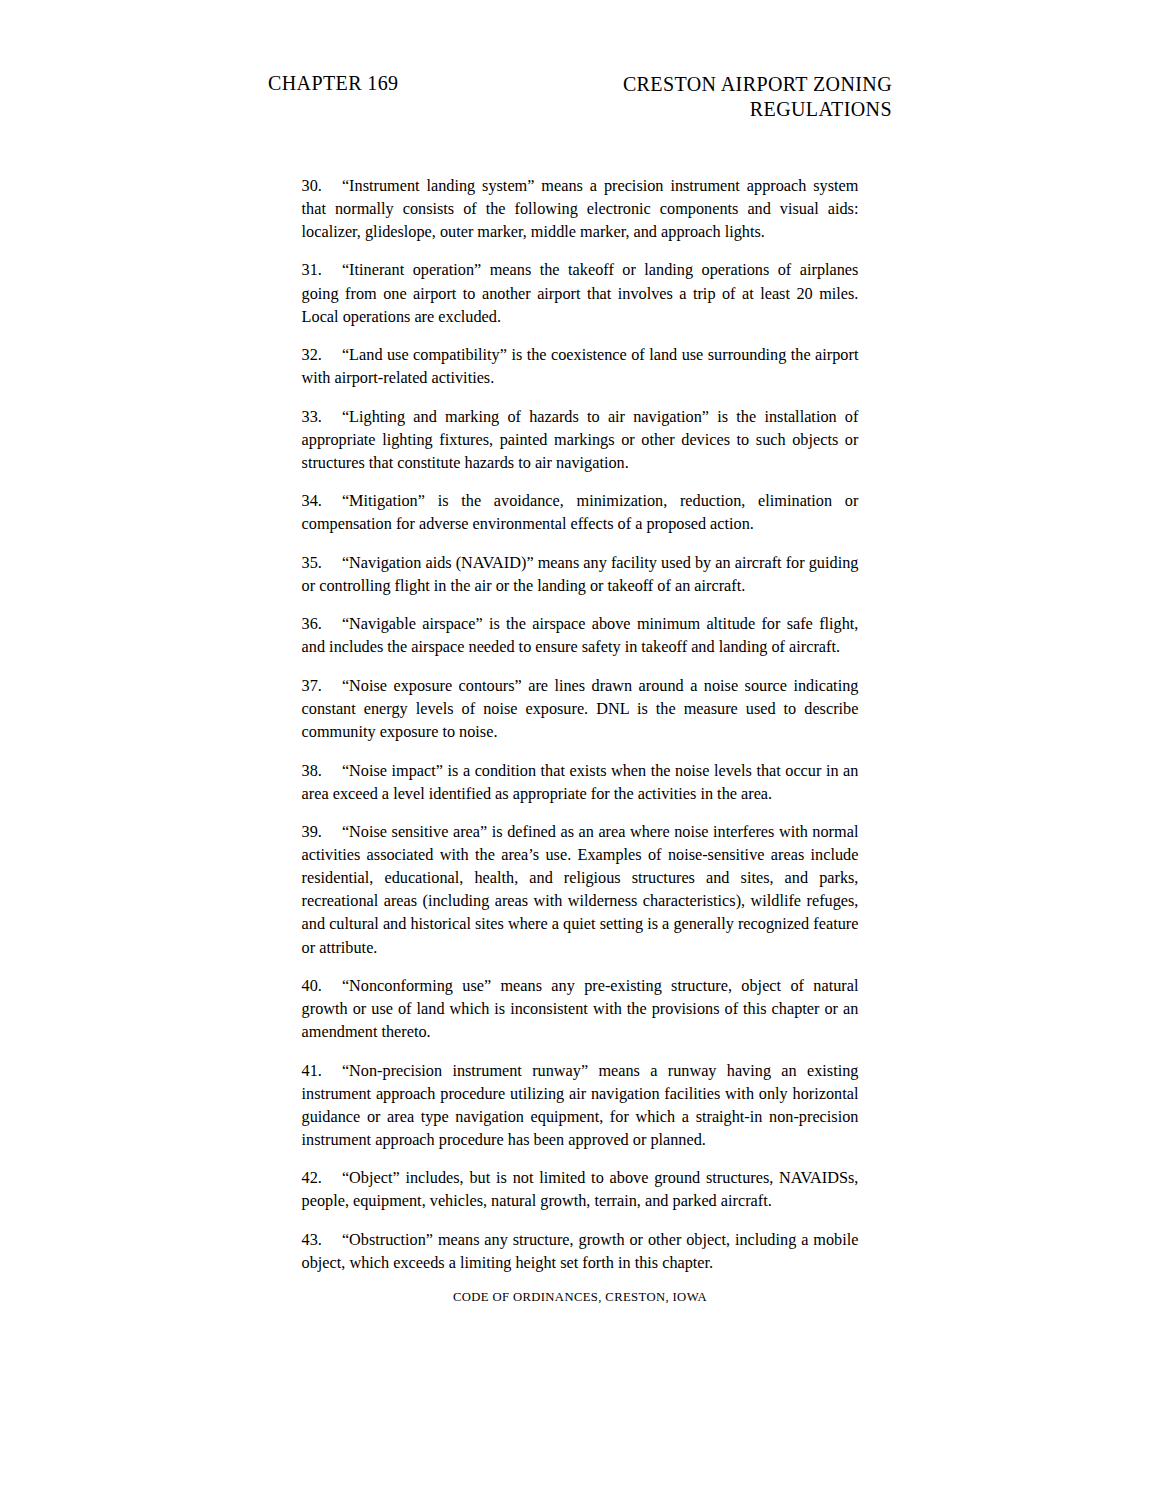Chapter 169
Creston Airport Zoning
Regulations
30.“Instrument landing system” means a precision instrument approach system that normally consists of the following electronic components and visual aids: localizer, glideslope, outer marker, middle marker, and approach lights.
31.“Itinerant operation” means the takeoff or landing operations of airplanes going from one airport to another airport that involves a trip of at least 20 miles. Local operations are excluded.
32.“Land use compatibility” is the coexistence of land use surrounding the airport with airport-related activities.
33.“Lighting and marking of hazards to air navigation” is the installation of appropriate lighting fixtures, painted markings or other devices to such objects or structures that constitute hazards to air navigation.
34.“Mitigation” is the avoidance, minimization, reduction, elimination or compensation for adverse environmental effects of a proposed action.
35.“Navigation aids (NAVAID)” means any facility used by an aircraft for guiding or controlling flight in the air or the landing or takeoff of an aircraft.
36.“Navigable airspace” is the airspace above minimum altitude for safe flight, and includes the airspace needed to ensure safety in takeoff and landing of aircraft.
37.“Noise exposure contours” are lines drawn around a noise source indicating constant energy levels of noise exposure. DNL is the measure used to describe community exposure to noise.
38.“Noise impact” is a condition that exists when the noise levels that occur in an area exceed a level identified as appropriate for the activities in the area.
39.“Noise sensitive area” is defined as an area where noise interferes with normal activities associated with the area’s use. Examples of noise-sensitive areas include residential, educational, health, and religious structures and sites, and parks, recreational areas (including areas with wilderness characteristics), wildlife refuges, and cultural and historical sites where a quiet setting is a generally recognized feature or attribute.
40.“Nonconforming use” means any pre-existing structure, object of natural growth or use of land which is inconsistent with the provisions of this chapter or an amendment thereto.
41.“Non-precision instrument runway” means a runway having an existing instrument approach procedure utilizing air navigation facilities with only horizontal guidance or area type navigation equipment, for which a straight-in non-precision instrument approach procedure has been approved or planned.
42.“Object” includes, but is not limited to above ground structures, NAVAIDSs, people, equipment, vehicles, natural growth, terrain, and parked aircraft.
43.“Obstruction” means any structure, growth or other object, including a mobile object, which exceeds a limiting height set forth in this chapter.
Code of Ordinances, Creston, Iowa